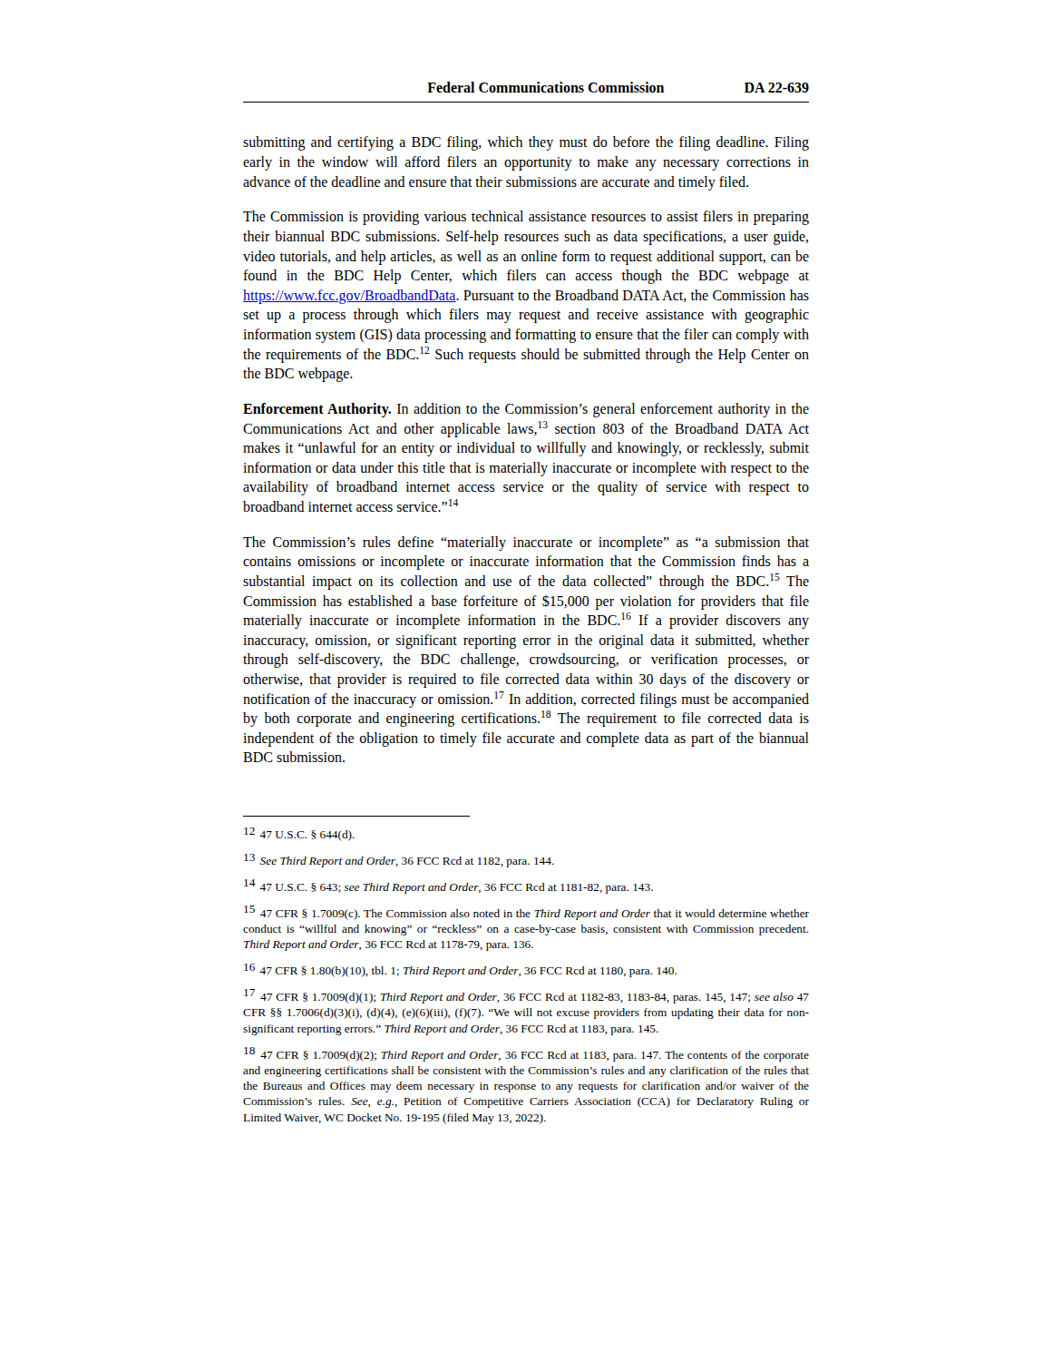Federal Communications Commission DA 22-639
submitting and certifying a BDC filing, which they must do before the filing deadline. Filing early in the window will afford filers an opportunity to make any necessary corrections in advance of the deadline and ensure that their submissions are accurate and timely filed.
The Commission is providing various technical assistance resources to assist filers in preparing their biannual BDC submissions. Self-help resources such as data specifications, a user guide, video tutorials, and help articles, as well as an online form to request additional support, can be found in the BDC Help Center, which filers can access though the BDC webpage at https://www.fcc.gov/BroadbandData. Pursuant to the Broadband DATA Act, the Commission has set up a process through which filers may request and receive assistance with geographic information system (GIS) data processing and formatting to ensure that the filer can comply with the requirements of the BDC.12 Such requests should be submitted through the Help Center on the BDC webpage.
Enforcement Authority. In addition to the Commission’s general enforcement authority in the Communications Act and other applicable laws,13 section 803 of the Broadband DATA Act makes it “unlawful for an entity or individual to willfully and knowingly, or recklessly, submit information or data under this title that is materially inaccurate or incomplete with respect to the availability of broadband internet access service or the quality of service with respect to broadband internet access service.”14
The Commission’s rules define “materially inaccurate or incomplete” as “a submission that contains omissions or incomplete or inaccurate information that the Commission finds has a substantial impact on its collection and use of the data collected” through the BDC.15 The Commission has established a base forfeiture of $15,000 per violation for providers that file materially inaccurate or incomplete information in the BDC.16 If a provider discovers any inaccuracy, omission, or significant reporting error in the original data it submitted, whether through self-discovery, the BDC challenge, crowdsourcing, or verification processes, or otherwise, that provider is required to file corrected data within 30 days of the discovery or notification of the inaccuracy or omission.17 In addition, corrected filings must be accompanied by both corporate and engineering certifications.18 The requirement to file corrected data is independent of the obligation to timely file accurate and complete data as part of the biannual BDC submission.
12 47 U.S.C. § 644(d).
13 See Third Report and Order, 36 FCC Rcd at 1182, para. 144.
14 47 U.S.C. § 643; see Third Report and Order, 36 FCC Rcd at 1181-82, para. 143.
15 47 CFR § 1.7009(c). The Commission also noted in the Third Report and Order that it would determine whether conduct is “willful and knowing” or “reckless” on a case-by-case basis, consistent with Commission precedent. Third Report and Order, 36 FCC Rcd at 1178-79, para. 136.
16 47 CFR § 1.80(b)(10), tbl. 1; Third Report and Order, 36 FCC Rcd at 1180, para. 140.
17 47 CFR § 1.7009(d)(1); Third Report and Order, 36 FCC Rcd at 1182-83, 1183-84, paras. 145, 147; see also 47 CFR §§ 1.7006(d)(3)(i), (d)(4), (e)(6)(iii), (f)(7). “We will not excuse providers from updating their data for non-significant reporting errors.” Third Report and Order, 36 FCC Rcd at 1183, para. 145.
18 47 CFR § 1.7009(d)(2); Third Report and Order, 36 FCC Rcd at 1183, para. 147. The contents of the corporate and engineering certifications shall be consistent with the Commission’s rules and any clarification of the rules that the Bureaus and Offices may deem necessary in response to any requests for clarification and/or waiver of the Commission’s rules. See, e.g., Petition of Competitive Carriers Association (CCA) for Declaratory Ruling or Limited Waiver, WC Docket No. 19-195 (filed May 13, 2022).